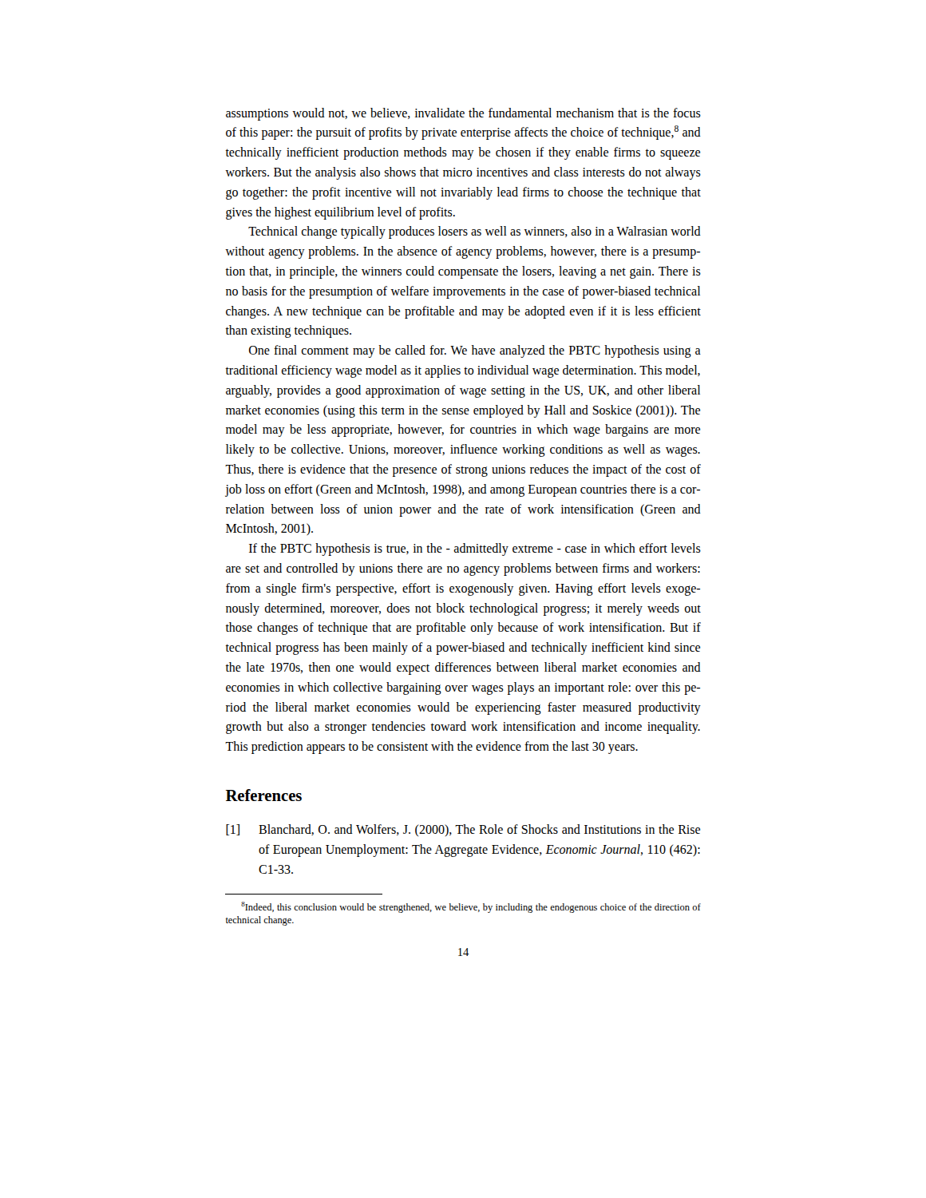assumptions would not, we believe, invalidate the fundamental mechanism that is the focus of this paper: the pursuit of profits by private enterprise affects the choice of technique,8 and technically inefficient production methods may be chosen if they enable firms to squeeze workers. But the analysis also shows that micro incentives and class interests do not always go together: the profit incentive will not invariably lead firms to choose the technique that gives the highest equilibrium level of profits.
Technical change typically produces losers as well as winners, also in a Walrasian world without agency problems. In the absence of agency problems, however, there is a presumption that, in principle, the winners could compensate the losers, leaving a net gain. There is no basis for the presumption of welfare improvements in the case of power-biased technical changes. A new technique can be profitable and may be adopted even if it is less efficient than existing techniques.
One final comment may be called for. We have analyzed the PBTC hypothesis using a traditional efficiency wage model as it applies to individual wage determination. This model, arguably, provides a good approximation of wage setting in the US, UK, and other liberal market economies (using this term in the sense employed by Hall and Soskice (2001)). The model may be less appropriate, however, for countries in which wage bargains are more likely to be collective. Unions, moreover, influence working conditions as well as wages. Thus, there is evidence that the presence of strong unions reduces the impact of the cost of job loss on effort (Green and McIntosh, 1998), and among European countries there is a correlation between loss of union power and the rate of work intensification (Green and McIntosh, 2001).
If the PBTC hypothesis is true, in the - admittedly extreme - case in which effort levels are set and controlled by unions there are no agency problems between firms and workers: from a single firm's perspective, effort is exogenously given. Having effort levels exogenously determined, moreover, does not block technological progress; it merely weeds out those changes of technique that are profitable only because of work intensification. But if technical progress has been mainly of a power-biased and technically inefficient kind since the late 1970s, then one would expect differences between liberal market economies and economies in which collective bargaining over wages plays an important role: over this period the liberal market economies would be experiencing faster measured productivity growth but also a stronger tendencies toward work intensification and income inequality. This prediction appears to be consistent with the evidence from the last 30 years.
References
[1] Blanchard, O. and Wolfers, J. (2000), The Role of Shocks and Institutions in the Rise of European Unemployment: The Aggregate Evidence, Economic Journal, 110 (462): C1-33.
8Indeed, this conclusion would be strengthened, we believe, by including the endogenous choice of the direction of technical change.
14